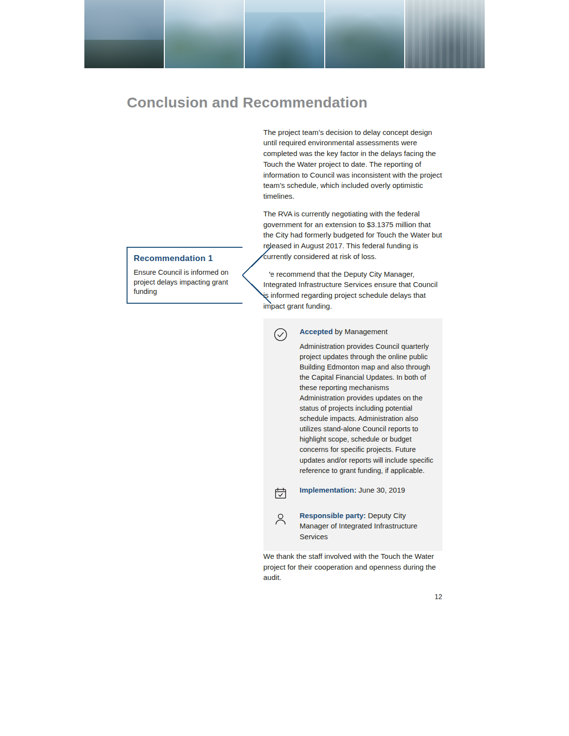Conclusion and Recommendation
Recommendation 1
Ensure Council is informed on project delays impacting grant funding
The project team’s decision to delay concept design until required environmental assessments were completed was the key factor in the delays facing the Touch the Water project to date. The reporting of information to Council was inconsistent with the project team’s schedule, which included overly optimistic timelines.
The RVA is currently negotiating with the federal government for an extension to $3.1375 million that the City had formerly budgeted for Touch the Water but released in August 2017. This federal funding is currently considered at risk of loss.
We recommend that the Deputy City Manager, Integrated Infrastructure Services ensure that Council is informed regarding project schedule delays that impact grant funding.
Accepted by Management
Administration provides Council quarterly project updates through the online public Building Edmonton map and also through the Capital Financial Updates. In both of these reporting mechanisms Administration provides updates on the status of projects including potential schedule impacts. Administration also utilizes stand-alone Council reports to highlight scope, schedule or budget concerns for specific projects. Future updates and/or reports will include specific reference to grant funding, if applicable.
Implementation: June 30, 2019
Responsible party: Deputy City Manager of Integrated Infrastructure Services
We thank the staff involved with the Touch the Water project for their cooperation and openness during the audit.
12